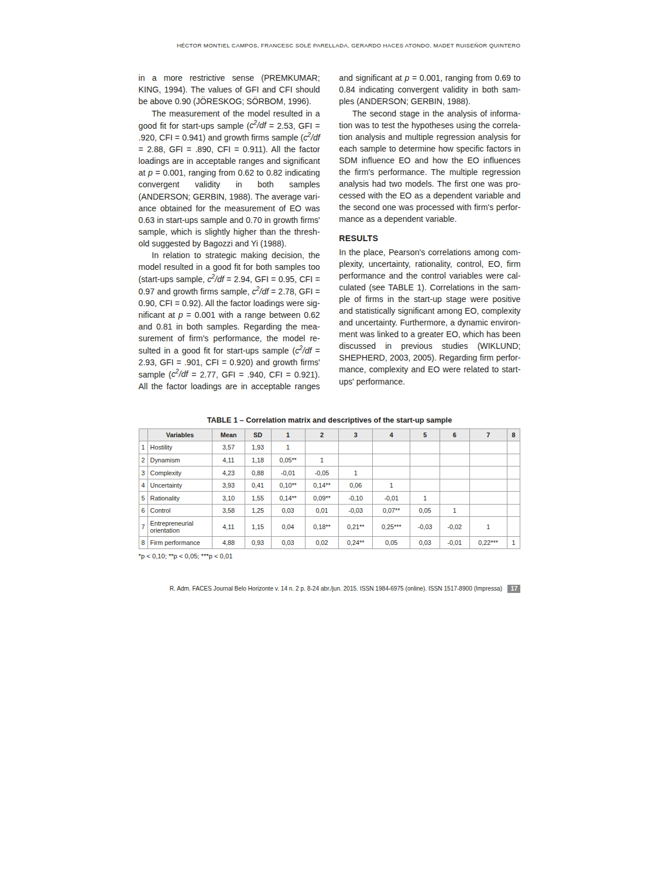Héctor Montiel Campos, Francesc Solé Parellada, Gerardo Haces Atondo, Madet Ruiseñor Quintero
in a more restrictive sense (PREMKUMAR; KING, 1994). The values of GFI and CFI should be above 0.90 (JÖRESKOG; SÖRBOM, 1996).
The measurement of the model resulted in a good fit for start-ups sample (c2/df = 2.53, GFI = .920, CFI = 0.941) and growth firms sample (c2/df = 2.88, GFI = .890, CFI = 0.911). All the factor loadings are in acceptable ranges and significant at p = 0.001, ranging from 0.62 to 0.82 indicating convergent validity in both samples (ANDERSON; GERBIN, 1988). The average variance obtained for the measurement of EO was 0.63 in start-ups sample and 0.70 in growth firms' sample, which is slightly higher than the threshold suggested by Bagozzi and Yi (1988).
In relation to strategic making decision, the model resulted in a good fit for both samples too (start-ups sample, c2/df = 2.94, GFI = 0.95, CFI = 0.97 and growth firms sample, c2/df = 2.78, GFI = 0.90, CFI = 0.92). All the factor loadings were significant at p = 0.001 with a range between 0.62 and 0.81 in both samples. Regarding the measurement of firm's performance, the model resulted in a good fit for start-ups sample (c2/df = 2.93, GFI = .901, CFI = 0.920) and growth firms' sample (c2/df = 2.77, GFI = .940, CFI = 0.921). All the factor loadings are in acceptable ranges and significant at p = 0.001, ranging from 0.69 to 0.84 indicating convergent validity in both samples (ANDERSON; GERBIN, 1988).
The second stage in the analysis of information was to test the hypotheses using the correlation analysis and multiple regression analysis for each sample to determine how specific factors in SDM influence EO and how the EO influences the firm's performance. The multiple regression analysis had two models. The first one was processed with the EO as a dependent variable and the second one was processed with firm's performance as a dependent variable.
RESULTS
In the place, Pearson's correlations among complexity, uncertainty, rationality, control, EO, firm performance and the control variables were calculated (see TABLE 1). Correlations in the sample of firms in the start-up stage were positive and statistically significant among EO, complexity and uncertainty. Furthermore, a dynamic environment was linked to a greater EO, which has been discussed in previous studies (WIKLUND; SHEPHERD, 2003, 2005). Regarding firm performance, complexity and EO were related to start-ups' performance.
TABLE 1 – Correlation matrix and descriptives of the start-up sample
| | Variables | Mean | SD | 1 | 2 | 3 | 4 | 5 | 6 | 7 | 8 |
| --- | --- | --- | --- | --- | --- | --- | --- | --- | --- | --- | --- |
| 1 | Hostility | 3,57 | 1,93 | 1 | | | | | | | |
| 2 | Dynamism | 4,11 | 1,18 | 0,05** | 1 | | | | | | |
| 3 | Complexity | 4,23 | 0,88 | -0,01 | -0,05 | 1 | | | | | |
| 4 | Uncertainty | 3,93 | 0,41 | 0,10** | 0,14** | 0,06 | 1 | | | | |
| 5 | Rationality | 3,10 | 1,55 | 0,14** | 0,09** | -0,10 | -0,01 | 1 | | | |
| 6 | Control | 3,58 | 1,25 | 0,03 | 0,01 | -0,03 | 0,07** | 0,05 | 1 | | |
| 7 | Entrepreneurial orientation | 4,11 | 1,15 | 0,04 | 0,18** | 0,21** | 0,25*** | -0,03 | -0,02 | 1 | |
| 8 | Firm performance | 4,88 | 0,93 | 0,03 | 0,02 | 0,24** | 0,05 | 0,03 | -0,01 | 0,22*** | 1 |
*p < 0,10; **p < 0,05; ***p < 0,01
R. Adm. FACES Journal Belo Horizonte v. 14 n. 2 p. 8-24 abr./jun. 2015. ISSN 1984-6975 (online). ISSN 1517-8900 (Impressa) 17